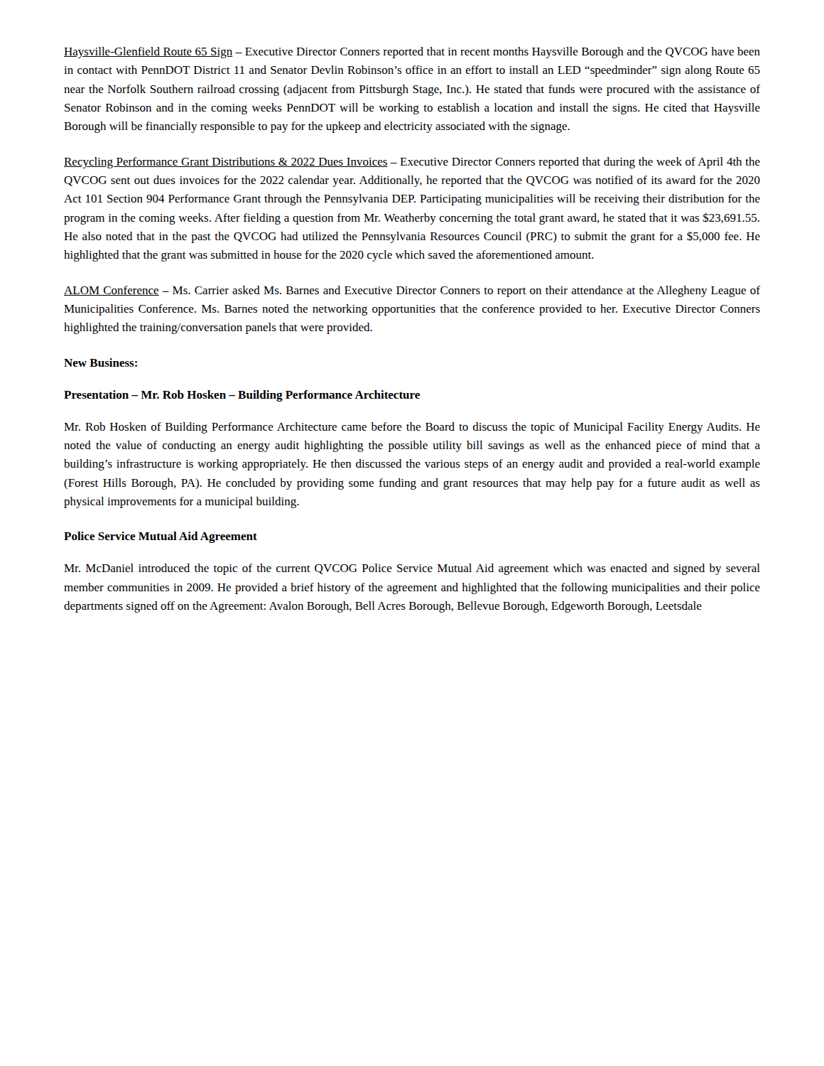Haysville-Glenfield Route 65 Sign – Executive Director Conners reported that in recent months Haysville Borough and the QVCOG have been in contact with PennDOT District 11 and Senator Devlin Robinson’s office in an effort to install an LED “speedminder” sign along Route 65 near the Norfolk Southern railroad crossing (adjacent from Pittsburgh Stage, Inc.). He stated that funds were procured with the assistance of Senator Robinson and in the coming weeks PennDOT will be working to establish a location and install the signs. He cited that Haysville Borough will be financially responsible to pay for the upkeep and electricity associated with the signage.
Recycling Performance Grant Distributions & 2022 Dues Invoices – Executive Director Conners reported that during the week of April 4th the QVCOG sent out dues invoices for the 2022 calendar year. Additionally, he reported that the QVCOG was notified of its award for the 2020 Act 101 Section 904 Performance Grant through the Pennsylvania DEP. Participating municipalities will be receiving their distribution for the program in the coming weeks. After fielding a question from Mr. Weatherby concerning the total grant award, he stated that it was $23,691.55. He also noted that in the past the QVCOG had utilized the Pennsylvania Resources Council (PRC) to submit the grant for a $5,000 fee. He highlighted that the grant was submitted in house for the 2020 cycle which saved the aforementioned amount.
ALOM Conference – Ms. Carrier asked Ms. Barnes and Executive Director Conners to report on their attendance at the Allegheny League of Municipalities Conference. Ms. Barnes noted the networking opportunities that the conference provided to her. Executive Director Conners highlighted the training/conversation panels that were provided.
New Business:
Presentation – Mr. Rob Hosken – Building Performance Architecture
Mr. Rob Hosken of Building Performance Architecture came before the Board to discuss the topic of Municipal Facility Energy Audits. He noted the value of conducting an energy audit highlighting the possible utility bill savings as well as the enhanced piece of mind that a building’s infrastructure is working appropriately. He then discussed the various steps of an energy audit and provided a real-world example (Forest Hills Borough, PA). He concluded by providing some funding and grant resources that may help pay for a future audit as well as physical improvements for a municipal building.
Police Service Mutual Aid Agreement
Mr. McDaniel introduced the topic of the current QVCOG Police Service Mutual Aid agreement which was enacted and signed by several member communities in 2009. He provided a brief history of the agreement and highlighted that the following municipalities and their police departments signed off on the Agreement: Avalon Borough, Bell Acres Borough, Bellevue Borough, Edgeworth Borough, Leetsdale